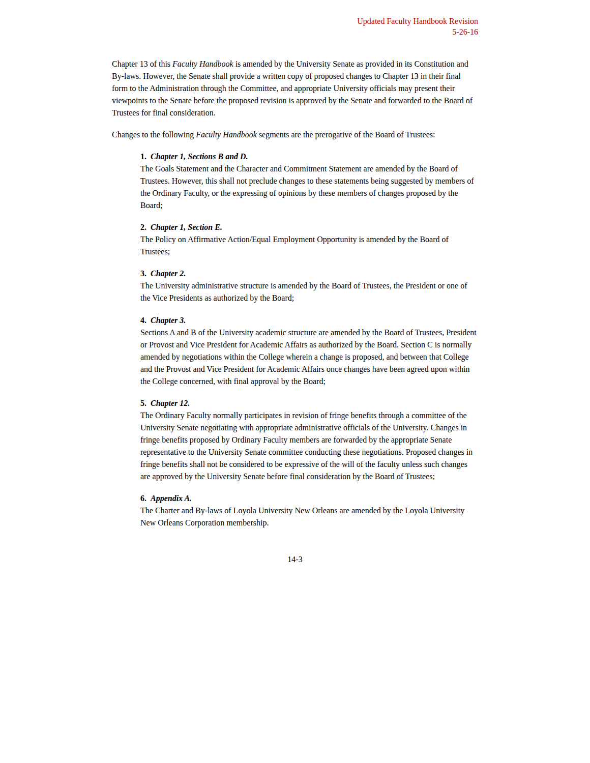Updated Faculty Handbook Revision
5-26-16
Chapter 13 of this Faculty Handbook is amended by the University Senate as provided in its Constitution and By-laws. However, the Senate shall provide a written copy of proposed changes to Chapter 13 in their final form to the Administration through the Committee, and appropriate University officials may present their viewpoints to the Senate before the proposed revision is approved by the Senate and forwarded to the Board of Trustees for final consideration.
Changes to the following Faculty Handbook segments are the prerogative of the Board of Trustees:
1. Chapter 1, Sections B and D.
The Goals Statement and the Character and Commitment Statement are amended by the Board of Trustees. However, this shall not preclude changes to these statements being suggested by members of the Ordinary Faculty, or the expressing of opinions by these members of changes proposed by the Board;
2. Chapter 1, Section E.
The Policy on Affirmative Action/Equal Employment Opportunity is amended by the Board of Trustees;
3. Chapter 2.
The University administrative structure is amended by the Board of Trustees, the President or one of the Vice Presidents as authorized by the Board;
4. Chapter 3.
Sections A and B of the University academic structure are amended by the Board of Trustees, President or Provost and Vice President for Academic Affairs as authorized by the Board. Section C is normally amended by negotiations within the College wherein a change is proposed, and between that College and the Provost and Vice President for Academic Affairs once changes have been agreed upon within the College concerned, with final approval by the Board;
5. Chapter 12.
The Ordinary Faculty normally participates in revision of fringe benefits through a committee of the University Senate negotiating with appropriate administrative officials of the University. Changes in fringe benefits proposed by Ordinary Faculty members are forwarded by the appropriate Senate representative to the University Senate committee conducting these negotiations. Proposed changes in fringe benefits shall not be considered to be expressive of the will of the faculty unless such changes are approved by the University Senate before final consideration by the Board of Trustees;
6. Appendix A.
The Charter and By-laws of Loyola University New Orleans are amended by the Loyola University New Orleans Corporation membership.
14-3